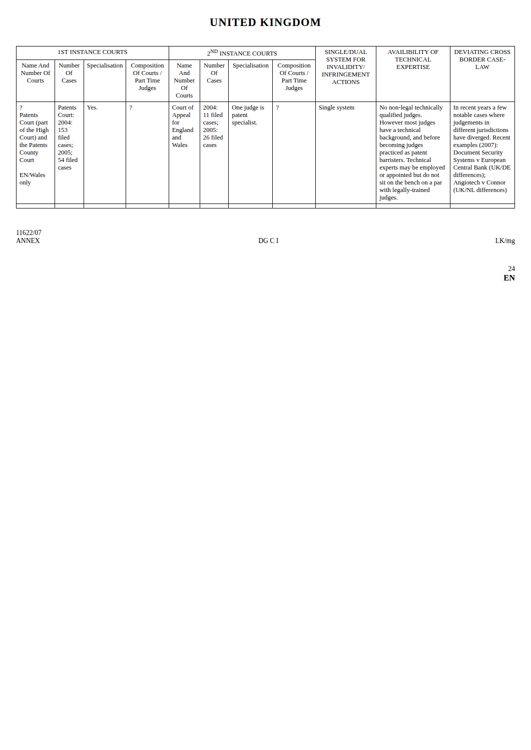UNITED KINGDOM
| 1ST INSTANCE COURTS | 2 ND INSTANCE COURTS | SINGLE/DUAL SYSTEM FOR INVALIDITY/ INFRINGEMENT ACTIONS | AVAILIBILITY OF TECHNICAL EXPERTISE | DEVIATING CROSS BORDER CASE-LAW |
| --- | --- | --- | --- | --- |
| Name And Number Of Courts | Number Of Cases | Specialisation | Composition Of Courts / Part Time Judges | Name And Number Of Courts | Number Of Cases | Specialisation | Composition Of Courts / Part Time Judges |
| ? Patents Court (part of the High Court) and the Patents County Court EN/Wales only | Patents Court: 2004: 153 filed cases; 2005; 54 filed cases | Yes. | ? | Court of Appeal for England and Wales | 2004: 11 filed cases; 2005: 26 filed cases | One judge is patent specialist. | ? | Single system | No non-legal technically qualified judges. However most judges have a technical background, and before becoming judges practiced as patent barristers. Technical experts may be employed or appointed but do not sit on the bench on a par with legally-trained judges. | In recent years a few notable cases where judgements in different jurisdictions have diverged. Recent examples (2007): Document Security Systems v European Central Bank (UK/DE differences); Angiotech v Connor (UK/NL differences) |
11622/07
ANNEX
DG C I
LK/mg
24
EN